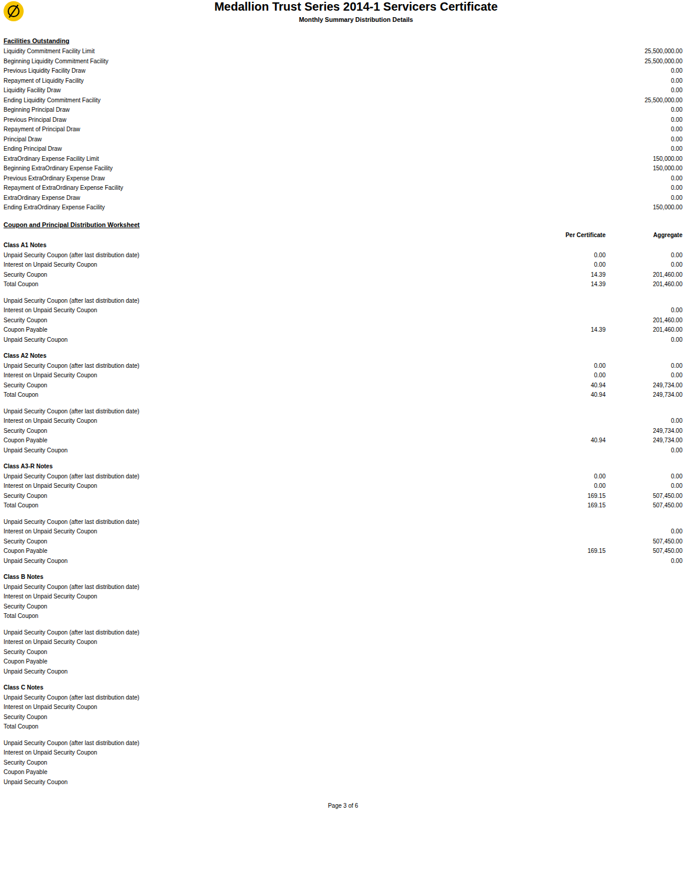Medallion Trust Series 2014-1 Servicers Certificate
Monthly Summary Distribution Details
Facilities Outstanding
| Liquidity Commitment Facility Limit | 25,500,000.00 |
| Beginning Liquidity Commitment Facility | 25,500,000.00 |
| Previous Liquidity Facility Draw | 0.00 |
| Repayment of Liquidity Facility | 0.00 |
| Liquidity Facility Draw | 0.00 |
| Ending Liquidity Commitment Facility | 25,500,000.00 |
| Beginning Principal Draw | 0.00 |
| Previous Principal Draw | 0.00 |
| Repayment of Principal Draw | 0.00 |
| Principal Draw | 0.00 |
| Ending Principal Draw | 0.00 |
| ExtraOrdinary Expense Facility Limit | 150,000.00 |
| Beginning ExtraOrdinary Expense Facility | 150,000.00 |
| Previous ExtraOrdinary Expense Draw | 0.00 |
| Repayment of ExtraOrdinary Expense Facility | 0.00 |
| ExtraOrdinary Expense Draw | 0.00 |
| Ending ExtraOrdinary Expense Facility | 150,000.00 |
Coupon and Principal Distribution Worksheet
| | Per Certificate | Aggregate |
| Class A1 Notes | | |
| Unpaid Security Coupon (after last distribution date) | 0.00 | 0.00 |
| Interest on Unpaid Security Coupon | 0.00 | 0.00 |
| Security Coupon | 14.39 | 201,460.00 |
| Total Coupon | 14.39 | 201,460.00 |
| Unpaid Security Coupon (after last distribution date) | | |
| Interest on Unpaid Security Coupon | | 0.00 |
| Security Coupon | | 201,460.00 |
| Coupon Payable | 14.39 | 201,460.00 |
| Unpaid Security Coupon | | 0.00 |
| Class A2 Notes | | |
| Unpaid Security Coupon (after last distribution date) | 0.00 | 0.00 |
| Interest on Unpaid Security Coupon | 0.00 | 0.00 |
| Security Coupon | 40.94 | 249,734.00 |
| Total Coupon | 40.94 | 249,734.00 |
| Unpaid Security Coupon (after last distribution date) | | |
| Interest on Unpaid Security Coupon | | 0.00 |
| Security Coupon | | 249,734.00 |
| Coupon Payable | 40.94 | 249,734.00 |
| Unpaid Security Coupon | | 0.00 |
| Class A3-R Notes | | |
| Unpaid Security Coupon (after last distribution date) | 0.00 | 0.00 |
| Interest on Unpaid Security Coupon | 0.00 | 0.00 |
| Security Coupon | 169.15 | 507,450.00 |
| Total Coupon | 169.15 | 507,450.00 |
| Unpaid Security Coupon (after last distribution date) | | |
| Interest on Unpaid Security Coupon | | 0.00 |
| Security Coupon | | 507,450.00 |
| Coupon Payable | 169.15 | 507,450.00 |
| Unpaid Security Coupon | | 0.00 |
| Class B Notes | | |
| Unpaid Security Coupon (after last distribution date) | | |
| Interest on Unpaid Security Coupon | | |
| Security Coupon | | |
| Total Coupon | | |
| Unpaid Security Coupon (after last distribution date) | | |
| Interest on Unpaid Security Coupon | | |
| Security Coupon | | |
| Coupon Payable | | |
| Unpaid Security Coupon | | |
| Class C Notes | | |
| Unpaid Security Coupon (after last distribution date) | | |
| Interest on Unpaid Security Coupon | | |
| Security Coupon | | |
| Total Coupon | | |
| Unpaid Security Coupon (after last distribution date) | | |
| Interest on Unpaid Security Coupon | | |
| Security Coupon | | |
| Coupon Payable | | |
| Unpaid Security Coupon | | |
Page 3 of 6